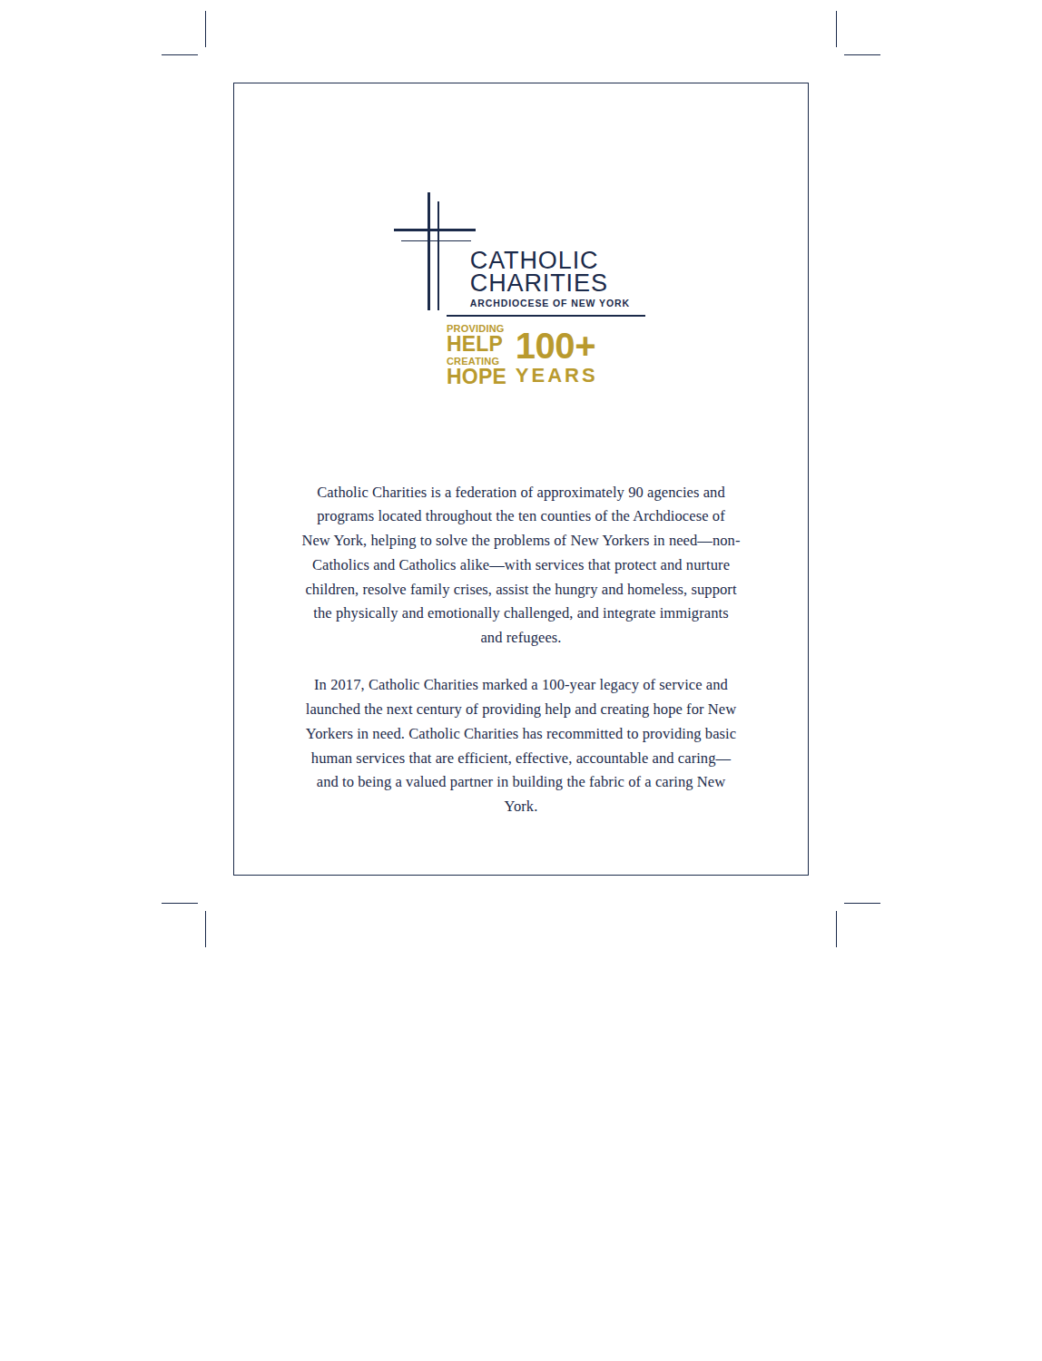CATHOLIC CHARITIES ARCHDIOCESE OF NEW YORK
PROVIDING HELP CREATING HOPE
100+ YEARS
Catholic Charities is a federation of approximately 90 agencies and programs located throughout the ten counties of the Archdiocese of New York, helping to solve the problems of New Yorkers in need—non-Catholics and Catholics alike—with services that protect and nurture children, resolve family crises, assist the hungry and homeless, support the physically and emotionally challenged, and integrate immigrants and refugees.
In 2017, Catholic Charities marked a 100-year legacy of service and launched the next century of providing help and creating hope for New Yorkers in need. Catholic Charities has recommitted to providing basic human services that are efficient, effective, accountable and caring—and to being a valued partner in building the fabric of a caring New York.